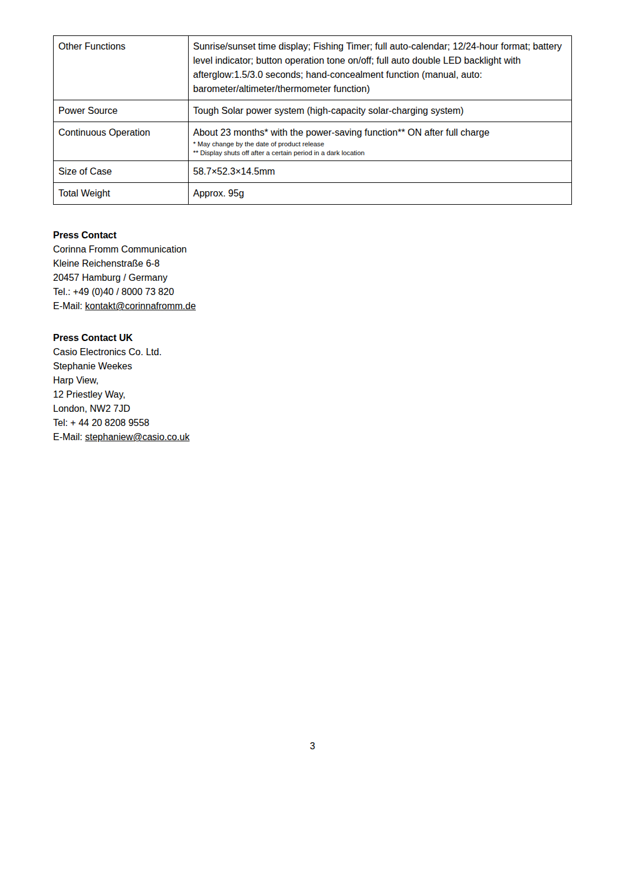| Other Functions | Sunrise/sunset time display; Fishing Timer; full auto-calendar; 12/24-hour format; battery level indicator; button operation tone on/off; full auto double LED backlight with afterglow:1.5/3.0 seconds; hand-concealment function (manual, auto: barometer/altimeter/thermometer function) |
| Power Source | Tough Solar power system (high-capacity solar-charging system) |
| Continuous Operation | About 23 months* with the power-saving function** ON after full charge * May change by the date of product release ** Display shuts off after a certain period in a dark location |
| Size of Case | 58.7×52.3×14.5mm |
| Total Weight | Approx. 95g |
Press Contact
Corinna Fromm Communication
Kleine Reichenstraße 6-8
20457 Hamburg / Germany
Tel.: +49 (0)40 / 8000 73 820
E-Mail: kontakt@corinnafromm.de
Press Contact UK
Casio Electronics Co. Ltd.
Stephanie Weekes
Harp View,
12 Priestley Way,
London, NW2 7JD
Tel: + 44 20 8208 9558
E-Mail: stephaniew@casio.co.uk
3